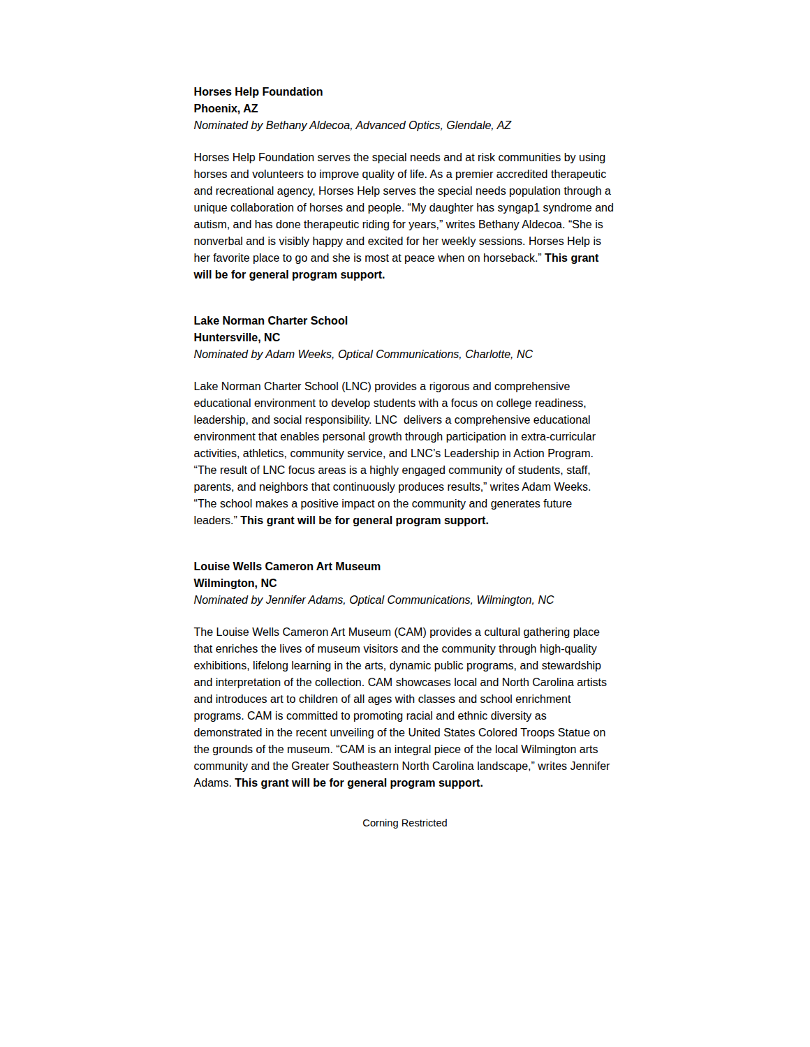Horses Help Foundation
Phoenix, AZ
Nominated by Bethany Aldecoa, Advanced Optics, Glendale, AZ
Horses Help Foundation serves the special needs and at risk communities by using horses and volunteers to improve quality of life. As a premier accredited therapeutic and recreational agency, Horses Help serves the special needs population through a unique collaboration of horses and people. “My daughter has syngap1 syndrome and autism, and has done therapeutic riding for years,” writes Bethany Aldecoa. “She is nonverbal and is visibly happy and excited for her weekly sessions. Horses Help is her favorite place to go and she is most at peace when on horseback.” This grant will be for general program support.
Lake Norman Charter School
Huntersville, NC
Nominated by Adam Weeks, Optical Communications, Charlotte, NC
Lake Norman Charter School (LNC) provides a rigorous and comprehensive educational environment to develop students with a focus on college readiness, leadership, and social responsibility. LNC delivers a comprehensive educational environment that enables personal growth through participation in extra-curricular activities, athletics, community service, and LNC’s Leadership in Action Program. “The result of LNC focus areas is a highly engaged community of students, staff, parents, and neighbors that continuously produces results,” writes Adam Weeks. “The school makes a positive impact on the community and generates future leaders.” This grant will be for general program support.
Louise Wells Cameron Art Museum
Wilmington, NC
Nominated by Jennifer Adams, Optical Communications, Wilmington, NC
The Louise Wells Cameron Art Museum (CAM) provides a cultural gathering place that enriches the lives of museum visitors and the community through high-quality exhibitions, lifelong learning in the arts, dynamic public programs, and stewardship and interpretation of the collection. CAM showcases local and North Carolina artists and introduces art to children of all ages with classes and school enrichment programs. CAM is committed to promoting racial and ethnic diversity as demonstrated in the recent unveiling of the United States Colored Troops Statue on the grounds of the museum. “CAM is an integral piece of the local Wilmington arts community and the Greater Southeastern North Carolina landscape,” writes Jennifer Adams. This grant will be for general program support.
Corning Restricted